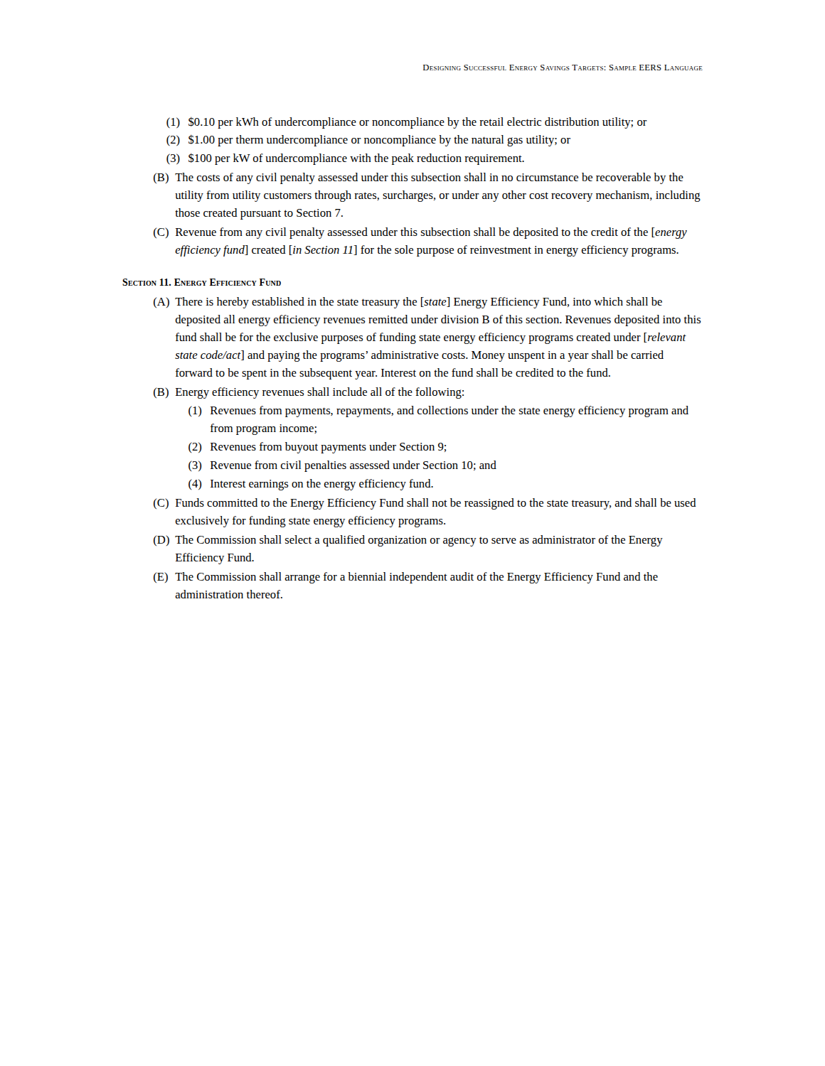Designing Successful Energy Savings Targets: Sample EERS Language
(1)$0.10 per kWh of undercompliance or noncompliance by the retail electric distribution utility; or
(2)$1.00 per therm undercompliance or noncompliance by the natural gas utility; or
(3)$100 per kW of undercompliance with the peak reduction requirement.
(B) The costs of any civil penalty assessed under this subsection shall in no circumstance be recoverable by the utility from utility customers through rates, surcharges, or under any other cost recovery mechanism, including those created pursuant to Section 7.
(C) Revenue from any civil penalty assessed under this subsection shall be deposited to the credit of the [energy efficiency fund] created [in Section 11] for the sole purpose of reinvestment in energy efficiency programs.
Section 11. Energy Efficiency Fund
(A) There is hereby established in the state treasury the [state] Energy Efficiency Fund, into which shall be deposited all energy efficiency revenues remitted under division B of this section. Revenues deposited into this fund shall be for the exclusive purposes of funding state energy efficiency programs created under [relevant state code/act] and paying the programs’ administrative costs. Money unspent in a year shall be carried forward to be spent in the subsequent year. Interest on the fund shall be credited to the fund.
(B) Energy efficiency revenues shall include all of the following:
(1) Revenues from payments, repayments, and collections under the state energy efficiency program and from program income;
(2) Revenues from buyout payments under Section 9;
(3) Revenue from civil penalties assessed under Section 10; and
(4) Interest earnings on the energy efficiency fund.
(C) Funds committed to the Energy Efficiency Fund shall not be reassigned to the state treasury, and shall be used exclusively for funding state energy efficiency programs.
(D) The Commission shall select a qualified organization or agency to serve as administrator of the Energy Efficiency Fund.
(E) The Commission shall arrange for a biennial independent audit of the Energy Efficiency Fund and the administration thereof.